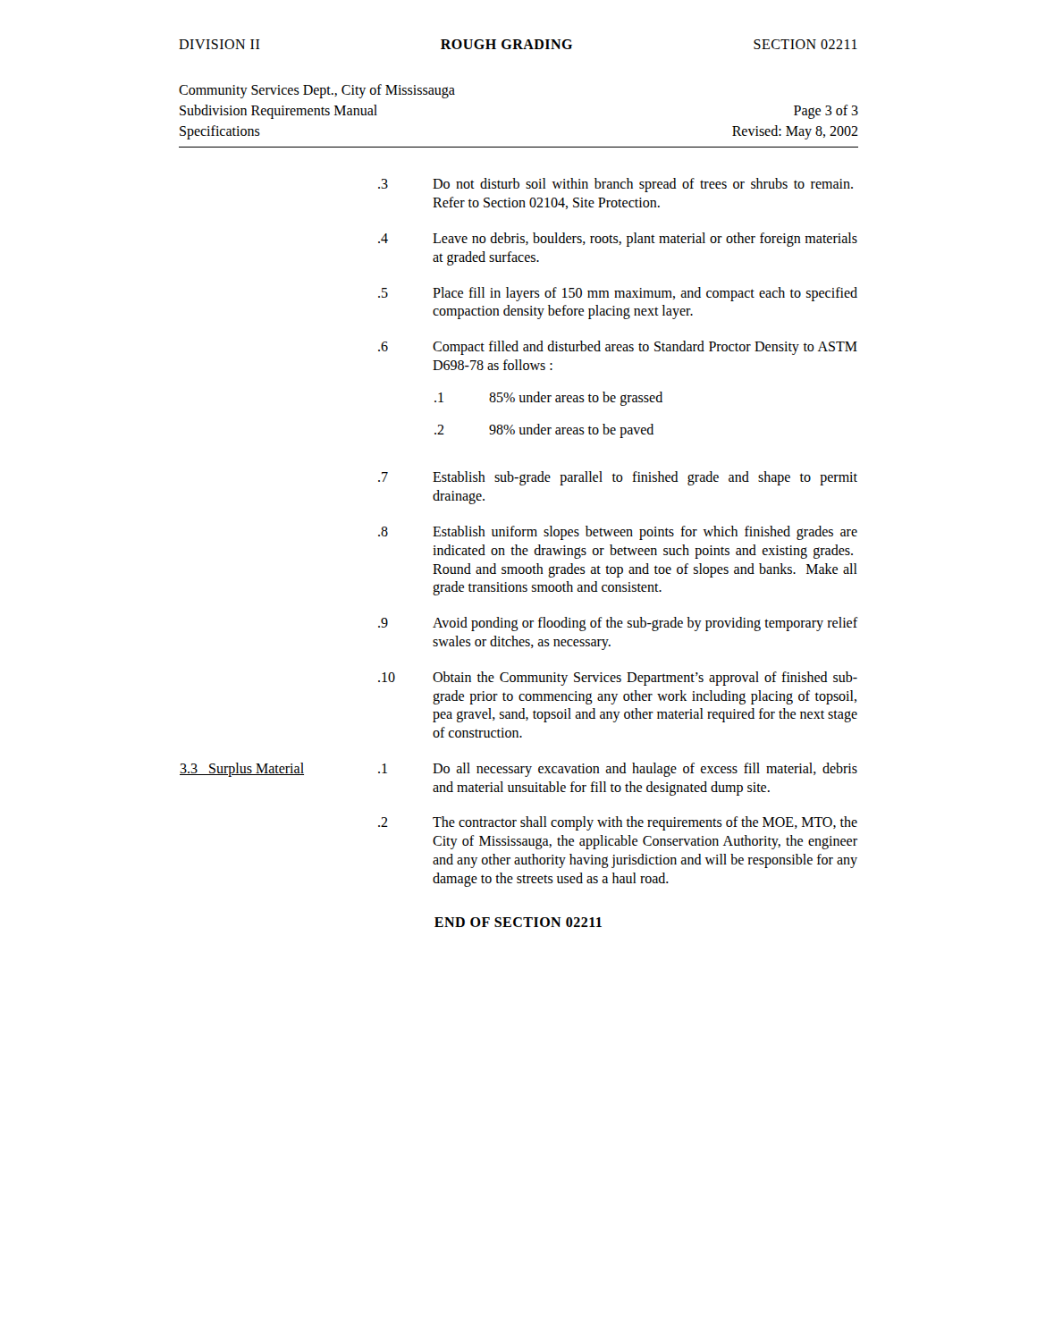Division II
Rough Grading
Section 02211
Community Services Dept., City of Mississauga
Subdivision Requirements Manual
Specifications
Page 3 of 3
Revised: May 8, 2002
| | .3 | Do not disturb soil within branch spread of trees or shrubs to remain. Refer to Section 02104, Site Protection. |
| | .4 | Leave no debris, boulders, roots, plant material or other foreign materials at graded surfaces. |
| | .5 | Place fill in layers of 150 mm maximum, and compact each to specified compaction density before placing next layer. |
| | .6 | Compact filled and disturbed areas to Standard Proctor Density to ASTM D698-78 as follows : / .1 / 85% under areas to be grassed / / .2 / 98% under areas to be paved / |
| | .7 | Establish sub-grade parallel to finished grade and shape to permit drainage. |
| | .8 | Establish uniform slopes between points for which finished grades are indicated on the drawings or between such points and existing grades. Round and smooth grades at top and toe of slopes and banks. Make all grade transitions smooth and consistent. |
| | .9 | Avoid ponding or flooding of the sub-grade by providing temporary relief swales or ditches, as necessary. |
| | .10 | Obtain the Community Services Department’s approval of finished sub-grade prior to commencing any other work including placing of topsoil, pea gravel, sand, topsoil and any other material required for the next stage of construction. |
| 3.3 Surplus Material | .1 | Do all necessary excavation and haulage of excess fill material, debris and material unsuitable for fill to the designated dump site. |
| | .2 | The contractor shall comply with the requirements of the MOE, MTO, the City of Mississauga, the applicable Conservation Authority, the engineer and any other authority having jurisdiction and will be responsible for any damage to the streets used as a haul road. |
END OF SECTION 02211